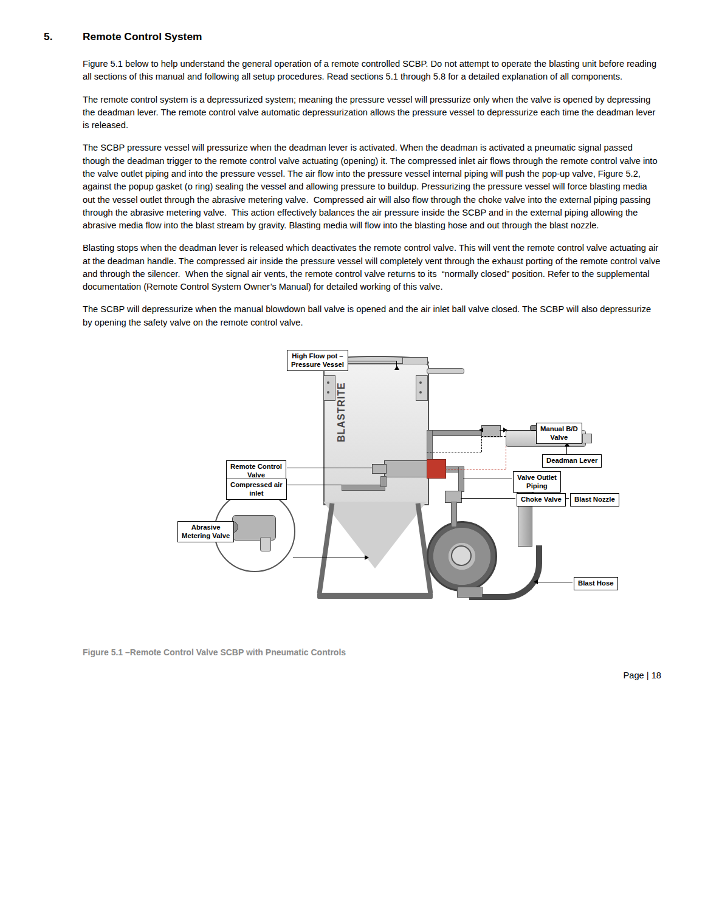5. Remote Control System
Figure 5.1 below to help understand the general operation of a remote controlled SCBP. Do not attempt to operate the blasting unit before reading all sections of this manual and following all setup procedures. Read sections 5.1 through 5.8 for a detailed explanation of all components.
The remote control system is a depressurized system; meaning the pressure vessel will pressurize only when the valve is opened by depressing the deadman lever. The remote control valve automatic depressurization allows the pressure vessel to depressurize each time the deadman lever is released.
The SCBP pressure vessel will pressurize when the deadman lever is activated. When the deadman is activated a pneumatic signal passed though the deadman trigger to the remote control valve actuating (opening) it. The compressed inlet air flows through the remote control valve into the valve outlet piping and into the pressure vessel. The air flow into the pressure vessel internal piping will push the pop-up valve, Figure 5.2, against the popup gasket (o ring) sealing the vessel and allowing pressure to buildup. Pressurizing the pressure vessel will force blasting media out the vessel outlet through the abrasive metering valve. Compressed air will also flow through the choke valve into the external piping passing through the abrasive metering valve. This action effectively balances the air pressure inside the SCBP and in the external piping allowing the abrasive media flow into the blast stream by gravity. Blasting media will flow into the blasting hose and out through the blast nozzle.
Blasting stops when the deadman lever is released which deactivates the remote control valve. This will vent the remote control valve actuating air at the deadman handle. The compressed air inside the pressure vessel will completely vent through the exhaust porting of the remote control valve and through the silencer. When the signal air vents, the remote control valve returns to its “normally closed” position. Refer to the supplemental documentation (Remote Control System Owner’s Manual) for detailed working of this valve.
The SCBP will depressurize when the manual blowdown ball valve is opened and the air inlet ball valve closed. The SCBP will also depressurize by opening the safety valve on the remote control valve.
BLASTRITE
High Flow pot –
Pressure Vessel
Manual B/D
Valve
Deadman Lever
Remote Control
Valve
Compressed air
inlet
Abrasive
Metering Valve
Valve Outlet
Piping
Choke Valve
Blast Nozzle
Blast Hose
Figure 5.1 –Remote Control Valve SCBP with Pneumatic Controls
Page | 18